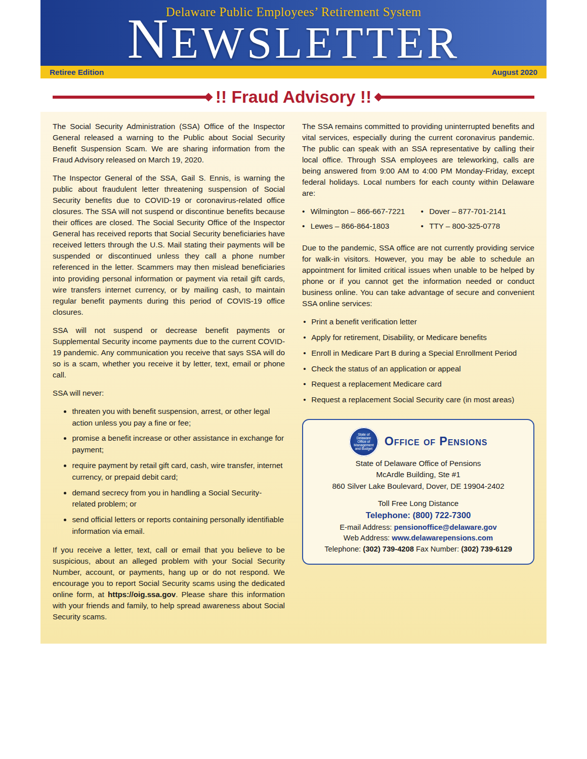Delaware Public Employees’ Retirement System
NEWSLETTER
Retiree Edition August 2020
!! Fraud Advisory !!
The Social Security Administration (SSA) Office of the Inspector General released a warning to the Public about Social Security Benefit Suspension Scam. We are sharing information from the Fraud Advisory released on March 19, 2020.
The Inspector General of the SSA, Gail S. Ennis, is warning the public about fraudulent letter threatening suspension of Social Security benefits due to COVID-19 or coronavirus-related office closures. The SSA will not suspend or discontinue benefits because their offices are closed. The Social Security Office of the Inspector General has received reports that Social Security beneficiaries have received letters through the U.S. Mail stating their payments will be suspended or discontinued unless they call a phone number referenced in the letter. Scammers may then mislead beneficiaries into providing personal information or payment via retail gift cards, wire transfers internet currency, or by mailing cash, to maintain regular benefit payments during this period of COVIS-19 office closures.
SSA will not suspend or decrease benefit payments or Supplemental Security income payments due to the current COVID-19 pandemic. Any communication you receive that says SSA will do so is a scam, whether you receive it by letter, text, email or phone call.
SSA will never:
threaten you with benefit suspension, arrest, or other legal action unless you pay a fine or fee;
promise a benefit increase or other assistance in exchange for payment;
require payment by retail gift card, cash, wire transfer, internet currency, or prepaid debit card;
demand secrecy from you in handling a Social Security-related problem; or
send official letters or reports containing personally identifiable information via email.
If you receive a letter, text, call or email that you believe to be suspicious, about an alleged problem with your Social Security Number, account, or payments, hang up or do not respond. We encourage you to report Social Security scams using the dedicated online form, at https://oig.ssa.gov. Please share this information with your friends and family, to help spread awareness about Social Security scams.
The SSA remains committed to providing uninterrupted benefits and vital services, especially during the current coronavirus pandemic. The public can speak with an SSA representative by calling their local office. Through SSA employees are teleworking, calls are being answered from 9:00 AM to 4:00 PM Monday-Friday, except federal holidays. Local numbers for each county within Delaware are:
Wilmington – 866-667-7221
Dover – 877-701-2141
Lewes – 866-864-1803
TTY – 800-325-0778
Due to the pandemic, SSA office are not currently providing service for walk-in visitors. However, you may be able to schedule an appointment for limited critical issues when unable to be helped by phone or if you cannot get the information needed or conduct business online. You can take advantage of secure and convenient SSA online services:
Print a benefit verification letter
Apply for retirement, Disability, or Medicare benefits
Enroll in Medicare Part B during a Special Enrollment Period
Check the status of an application or appeal
Request a replacement Medicare card
Request a replacement Social Security care (in most areas)
State of Delaware
Office of Management and Budget
Office of Pensions
State of Delaware Office of Pensions
McArdle Building, Ste #1
860 Silver Lake Boulevard, Dover, DE 19904-2402
Toll Free Long Distance
Telephone: (800) 722-7300
E-mail Address: pensionoffice@delaware.gov
Web Address: www.delawarepensions.com
Telephone: (302) 739-4208 Fax Number: (302) 739-6129